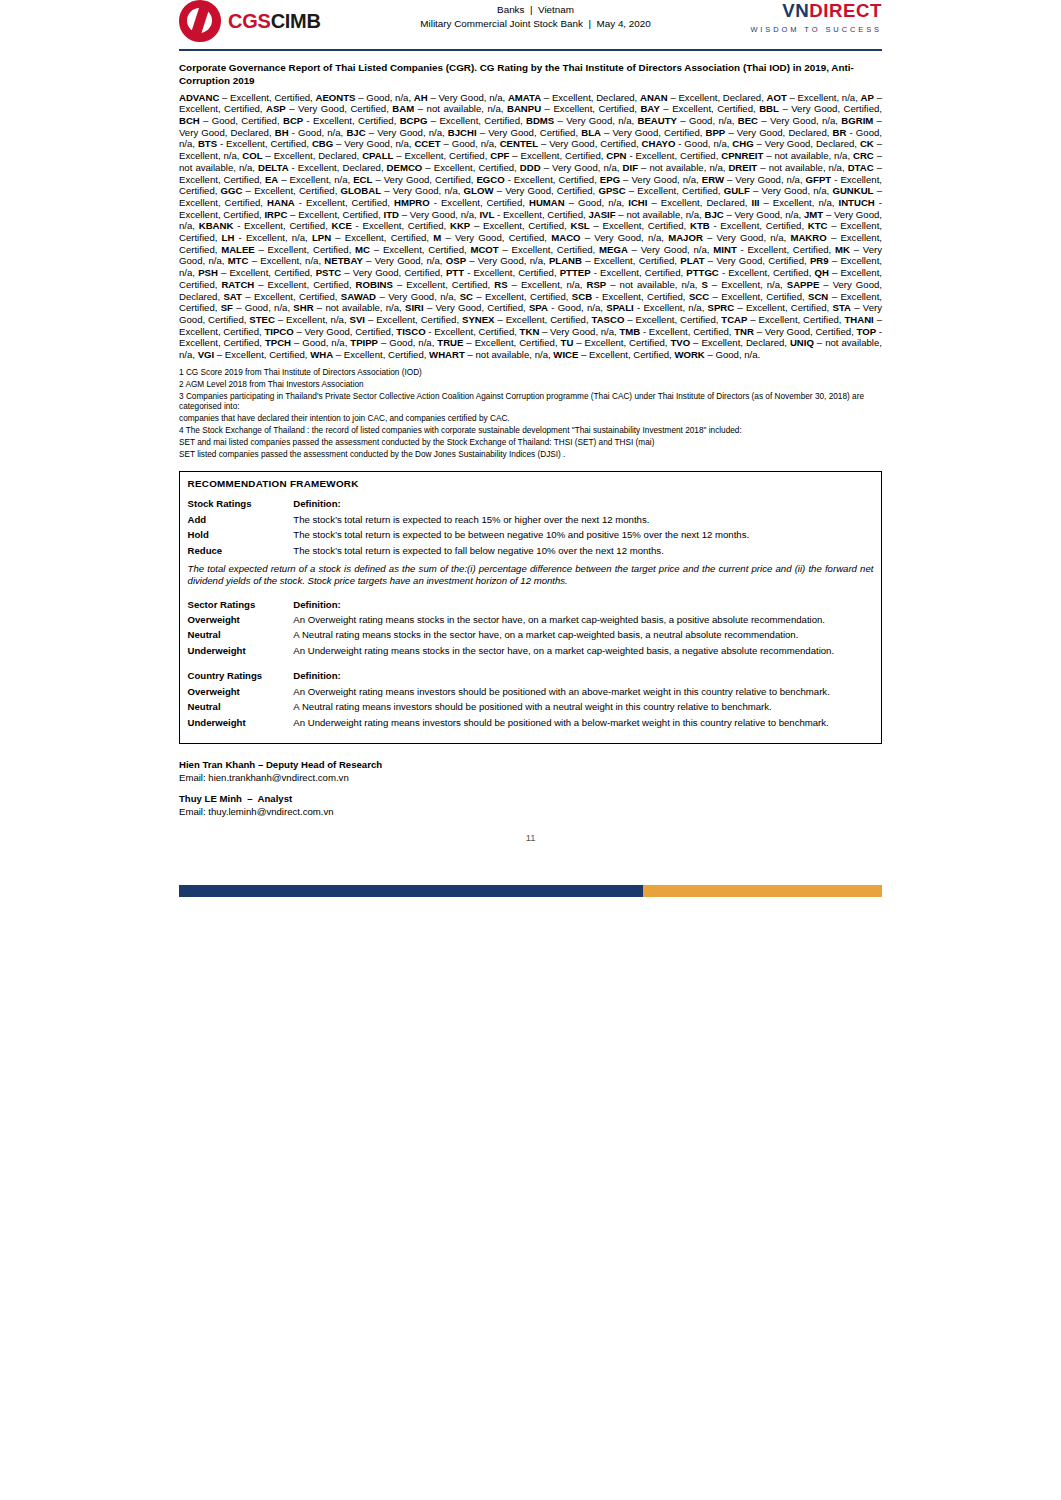CGSCIMB
Banks | Vietnam
Military Commercial Joint Stock Bank | May 4, 2020
VN DIRECT
WISDOM TO SUCCESS
Corporate Governance Report of Thai Listed Companies (CGR). CG Rating by the Thai Institute of Directors Association (Thai IOD) in 2019, Anti-Corruption 2019
ADVANC – Excellent, Certified, AEONTS – Good, n/a, AH – Very Good, n/a, AMATA – Excellent, Declared, ANAN – Excellent, Declared, AOT – Excellent, n/a, AP – Excellent, Certified, ASP – Very Good, Certified, BAM – not available, n/a, BANPU – Excellent, Certified, BAY – Excellent, Certified, BBL – Very Good, Certified, BCH – Good, Certified, BCP - Excellent, Certified, BCPG – Excellent, Certified, BDMS – Very Good, n/a, BEAUTY – Good, n/a, BEC – Very Good, n/a, BGRIM – Very Good, Declared, BH - Good, n/a, BJC – Very Good, n/a, BJCHI – Very Good, Certified, BLA – Very Good, Certified, BPP – Very Good, Declared, BR - Good, n/a, BTS - Excellent, Certified, CBG – Very Good, n/a, CCET – Good, n/a, CENTEL – Very Good, Certified, CHAYO - Good, n/a, CHG – Very Good, Declared, CK – Excellent, n/a, COL – Excellent, Declared, CPALL – Excellent, Certified, CPF – Excellent, Certified, CPN - Excellent, Certified, CPNREIT – not available, n/a, CRC – not available, n/a, DELTA - Excellent, Declared, DEMCO – Excellent, Certified, DDD – Very Good, n/a, DIF – not available, n/a, DREIT – not available, n/a, DTAC – Excellent, Certified, EA – Excellent, n/a, ECL – Very Good, Certified, EGCO - Excellent, Certified, EPG – Very Good, n/a, ERW – Very Good, n/a, GFPT - Excellent, Certified, GGC – Excellent, Certified, GLOBAL – Very Good, n/a, GLOW – Very Good, Certified, GPSC – Excellent, Certified, GULF – Very Good, n/a, GUNKUL – Excellent, Certified, HANA - Excellent, Certified, HMPRO - Excellent, Certified, HUMAN – Good, n/a, ICHI – Excellent, Declared, III – Excellent, n/a, INTUCH - Excellent, Certified, IRPC – Excellent, Certified, ITD – Very Good, n/a, IVL - Excellent, Certified, JASIF – not available, n/a, BJC – Very Good, n/a, JMT – Very Good, n/a, KBANK - Excellent, Certified, KCE - Excellent, Certified, KKP – Excellent, Certified, KSL – Excellent, Certified, KTB - Excellent, Certified, KTC – Excellent, Certified, LH - Excellent, n/a, LPN – Excellent, Certified, M – Very Good, Certified, MACO – Very Good, n/a, MAJOR – Very Good, n/a, MAKRO – Excellent, Certified, MALEE – Excellent, Certified, MC – Excellent, Certified, MCOT – Excellent, Certified, MEGA – Very Good, n/a, MINT - Excellent, Certified, MK – Very Good, n/a, MTC – Excellent, n/a, NETBAY – Very Good, n/a, OSP – Very Good, n/a, PLANB – Excellent, Certified, PLAT – Very Good, Certified, PR9 – Excellent, n/a, PSH – Excellent, Certified, PSTC – Very Good, Certified, PTT - Excellent, Certified, PTTEP - Excellent, Certified, PTTGC - Excellent, Certified, QH – Excellent, Certified, RATCH – Excellent, Certified, ROBINS – Excellent, Certified, RS – Excellent, n/a, RSP – not available, n/a, S – Excellent, n/a, SAPPE – Very Good, Declared, SAT – Excellent, Certified, SAWAD – Very Good, n/a, SC – Excellent, Certified, SCB - Excellent, Certified, SCC – Excellent, Certified, SCN – Excellent, Certified, SF – Good, n/a, SHR – not available, n/a, SIRI – Very Good, Certified, SPA - Good, n/a, SPALI - Excellent, n/a, SPRC – Excellent, Certified, STA – Very Good, Certified, STEC – Excellent, n/a, SVI – Excellent, Certified, SYNEX – Excellent, Certified, TASCO – Excellent, Certified, TCAP – Excellent, Certified, THANI – Excellent, Certified, TIPCO – Very Good, Certified, TISCO - Excellent, Certified, TKN – Very Good, n/a, TMB - Excellent, Certified, TNR – Very Good, Certified, TOP - Excellent, Certified, TPCH – Good, n/a, TPIPP – Good, n/a, TRUE – Excellent, Certified, TU – Excellent, Certified, TVO – Excellent, Declared, UNIQ – not available, n/a, VGI – Excellent, Certified, WHA – Excellent, Certified, WHART – not available, n/a, WICE – Excellent, Certified, WORK – Good, n/a.
1 CG Score 2019 from Thai Institute of Directors Association (IOD)
2 AGM Level 2018 from Thai Investors Association
3 Companies participating in Thailand's Private Sector Collective Action Coalition Against Corruption programme (Thai CAC) under Thai Institute of Directors (as of November 30, 2018) are categorised into:
companies that have declared their intention to join CAC, and companies certified by CAC.
4 The Stock Exchange of Thailand : the record of listed companies with corporate sustainable development "Thai sustainability Investment 2018" included:
SET and mai listed companies passed the assessment conducted by the Stock Exchange of Thailand: THSI (SET) and THSI (mai)
SET listed companies passed the assessment conducted by the Dow Jones Sustainability Indices (DJSI) .
RECOMMENDATION FRAMEWORK
| Stock Ratings | Definition: |
| Add | The stock’s total return is expected to reach 15% or higher over the next 12 months. |
| Hold | The stock’s total return is expected to be between negative 10% and positive 15% over the next 12 months. |
| Reduce | The stock’s total return is expected to fall below negative 10% over the next 12 months. |
The total expected return of a stock is defined as the sum of the:(i) percentage difference between the target price and the current price and (ii) the forward net dividend yields of the stock. Stock price targets have an investment horizon of 12 months.
| Sector Ratings | Definition: |
| Overweight | An Overweight rating means stocks in the sector have, on a market cap-weighted basis, a positive absolute recommendation. |
| Neutral | A Neutral rating means stocks in the sector have, on a market cap-weighted basis, a neutral absolute recommendation. |
| Underweight | An Underweight rating means stocks in the sector have, on a market cap-weighted basis, a negative absolute recommendation. |
| Country Ratings | Definition: |
| Overweight | An Overweight rating means investors should be positioned with an above-market weight in this country relative to benchmark. |
| Neutral | A Neutral rating means investors should be positioned with a neutral weight in this country relative to benchmark. |
| Underweight | An Underweight rating means investors should be positioned with a below-market weight in this country relative to benchmark. |
Hien Tran Khanh – Deputy Head of Research
Email: hien.trankhanh@vndirect.com.vn
Thuy LE Minh – Analyst
Email: thuy.leminh@vndirect.com.vn
11